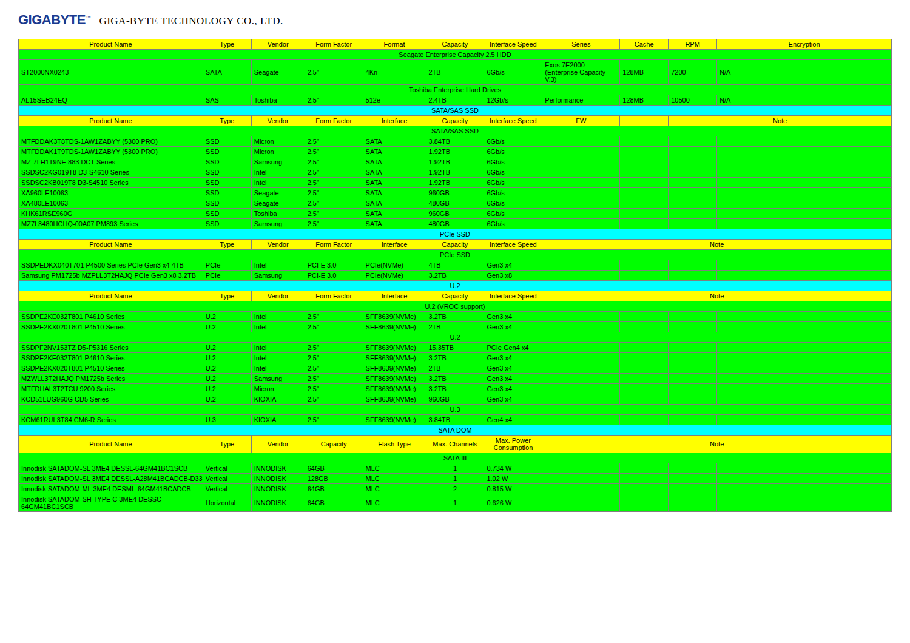GIGABYTE™ GIGA-BYTE TECHNOLOGY CO., LTD.
| Product Name | Type | Vendor | Form Factor | Format | Capacity | Interface Speed | Series | Cache | RPM | Encryption |
| --- | --- | --- | --- | --- | --- | --- | --- | --- | --- | --- |
| Seagate Enterprise Capacity 2.5 HDD |
| ST2000NX0243 | SATA | Seagate | 2.5" | 4Kn | 2TB | 6Gb/s | Exos 7E2000 (Enterprise Capacity V.3) | 128MB | 7200 | N/A |
| Toshiba Enterprise Hard Drives |
| AL15SEB24EQ | SAS | Toshiba | 2.5" | 512e | 2.4TB | 12Gb/s | Performance | 128MB | 10500 | N/A |
| SATA/SAS SSD |
| Product Name | Type | Vendor | Form Factor | Interface | Capacity | Interface Speed | FW | | Note |
| SATA/SAS SSD |
| MTFDDAK3T8TDS-1AW1ZABYY (5300 PRO) | SSD | Micron | 2.5" | SATA | 3.84TB | 6Gb/s | | | | |
| MTFDDAK1T9TDS-1AW1ZABYY (5300 PRO) | SSD | Micron | 2.5" | SATA | 1.92TB | 6Gb/s | | | | |
| MZ-7LH1T9NE 883 DCT Series | SSD | Samsung | 2.5" | SATA | 1.92TB | 6Gb/s | | | | |
| SSDSC2KG019T8 D3-S4610 Series | SSD | Intel | 2.5" | SATA | 1.92TB | 6Gb/s | | | | |
| SSDSC2KB019T8 D3-S4510 Series | SSD | Intel | 2.5" | SATA | 1.92TB | 6Gb/s | | | | |
| XA960LE10063 | SSD | Seagate | 2.5" | SATA | 960GB | 6Gb/s | | | | |
| XA480LE10063 | SSD | Seagate | 2.5" | SATA | 480GB | 6Gb/s | | | | |
| KHK61RSE960G | SSD | Toshiba | 2.5" | SATA | 960GB | 6Gb/s | | | | |
| MZ7L3480HCHQ-00A07 PM893 Series | SSD | Samsung | 2.5" | SATA | 480GB | 6Gb/s | | | | |
| PCIe SSD |
| Product Name | Type | Vendor | Form Factor | Interface | Capacity | Interface Speed | Note |
| PCIe SSD |
| SSDPEDKX040T701 P4500 Series PCIe Gen3 x4 4TB | PCIe | Intel | PCI-E 3.0 | PCIe(NVMe) | 4TB | Gen3 x4 | | | | |
| Samsung PM1725b MZPLL3T2HAJQ PCIe Gen3 x8 3.2TB | PCIe | Samsung | PCI-E 3.0 | PCIe(NVMe) | 3.2TB | Gen3 x8 | | | | |
| U.2 |
| Product Name | Type | Vendor | Form Factor | Interface | Capacity | Interface Speed | Note |
| U.2 (VROC support) |
| SSDPE2KE032T801 P4610 Series | U.2 | Intel | 2.5" | SFF8639(NVMe) | 3.2TB | Gen3 x4 | | | | |
| SSDPE2KX020T801 P4510 Series | U.2 | Intel | 2.5" | SFF8639(NVMe) | 2TB | Gen3 x4 | | | | |
| U.2 |
| SSDPF2NV153TZ D5-P5316 Series | U.2 | Intel | 2.5" | SFF8639(NVMe) | 15.35TB | PCIe Gen4 x4 | | | | |
| SSDPE2KE032T801 P4610 Series | U.2 | Intel | 2.5" | SFF8639(NVMe) | 3.2TB | Gen3 x4 | | | | |
| SSDPE2KX020T801 P4510 Series | U.2 | Intel | 2.5" | SFF8639(NVMe) | 2TB | Gen3 x4 | | | | |
| MZWLL3T2HAJQ PM1725b Series | U.2 | Samsung | 2.5" | SFF8639(NVMe) | 3.2TB | Gen3 x4 | | | | |
| MTFDHAL3T2TCU 9200 Series | U.2 | Micron | 2.5" | SFF8639(NVMe) | 3.2TB | Gen3 x4 | | | | |
| KCD51LUG960G CD5 Series | U.2 | KIOXIA | 2.5" | SFF8639(NVMe) | 960GB | Gen3 x4 | | | | |
| U.3 |
| KCM61RUL3T84 CM6-R Series | U.3 | KIOXIA | 2.5" | SFF8639(NVMe) | 3.84TB | Gen4 x4 | | | | |
| SATA DOM |
| Product Name | Type | Vendor | Capacity | Flash Type | Max. Channels | Max. Power Consumption | Note |
| SATA III |
| Innodisk SATADOM-SL 3ME4 DESSL-64GM41BC1SCB | Vertical | INNODISK | 64GB | MLC | 1 | 0.734 W | | | | |
| Innodisk SATADOM-SL 3ME4 DESSL-A28M41BCADCB-D33 | Vertical | INNODISK | 128GB | MLC | 1 | 1.02 W | | | | |
| Innodisk SATADOM-ML 3ME4 DESML-64GM41BCADCB | Vertical | INNODISK | 64GB | MLC | 2 | 0.815 W | | | | |
| Innodisk SATADOM-SH TYPE C 3ME4 DESSC-64GM41BC1SCB | Horizontal | INNODISK | 64GB | MLC | 1 | 0.626 W | | | | |